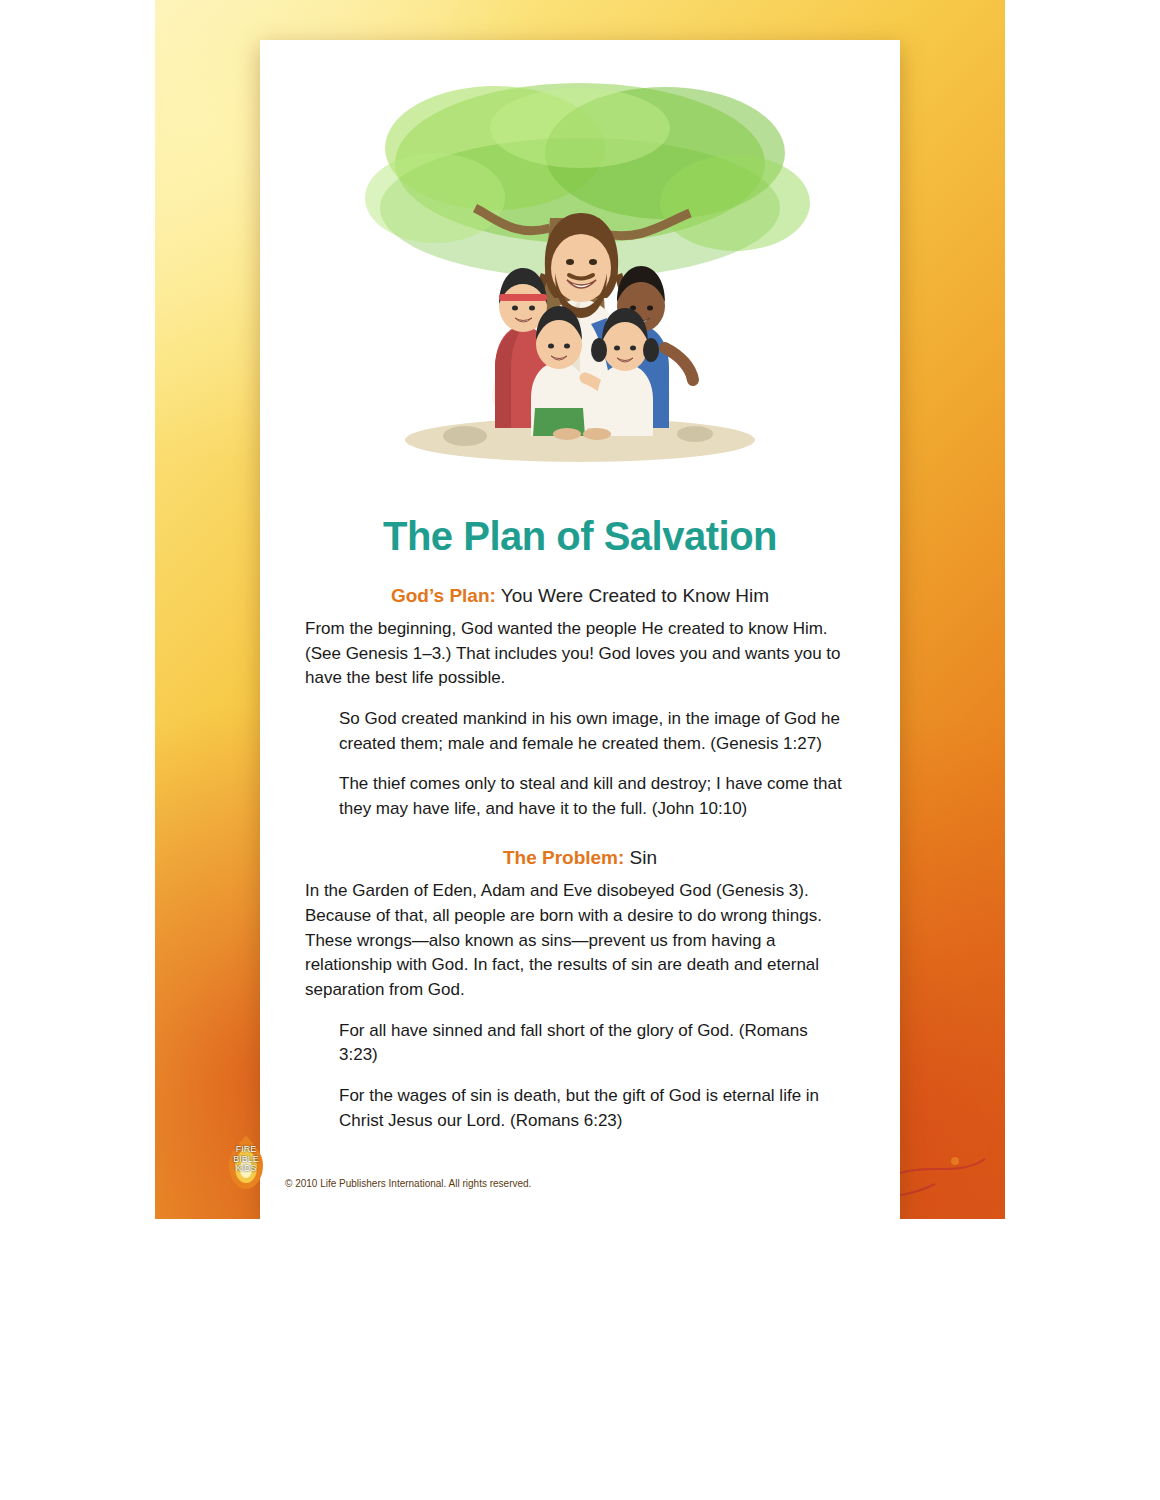The Plan of Salvation
God’s Plan: You Were Created to Know Him
From the beginning, God wanted the people He created to know Him. (See Genesis 1–3.) That includes you! God loves you and wants you to have the best life possible.
So God created mankind in his own image, in the image of God he created them; male and female he created them. (Genesis 1:27)
The thief comes only to steal and kill and destroy; I have come that they may have life, and have it to the full. (John 10:10)
The Problem: Sin
In the Garden of Eden, Adam and Eve disobeyed God (Genesis 3). Because of that, all people are born with a desire to do wrong things. These wrongs—also known as sins—prevent us from having a relationship with God. In fact, the results of sin are death and eternal separation from God.
For all have sinned and fall short of the glory of God. (Romans 3:23)
For the wages of sin is death, but the gift of God is eternal life in Christ Jesus our Lord. (Romans 6:23)
FIRE
BIBLE
KIDS
© 2010 Life Publishers International. All rights reserved.